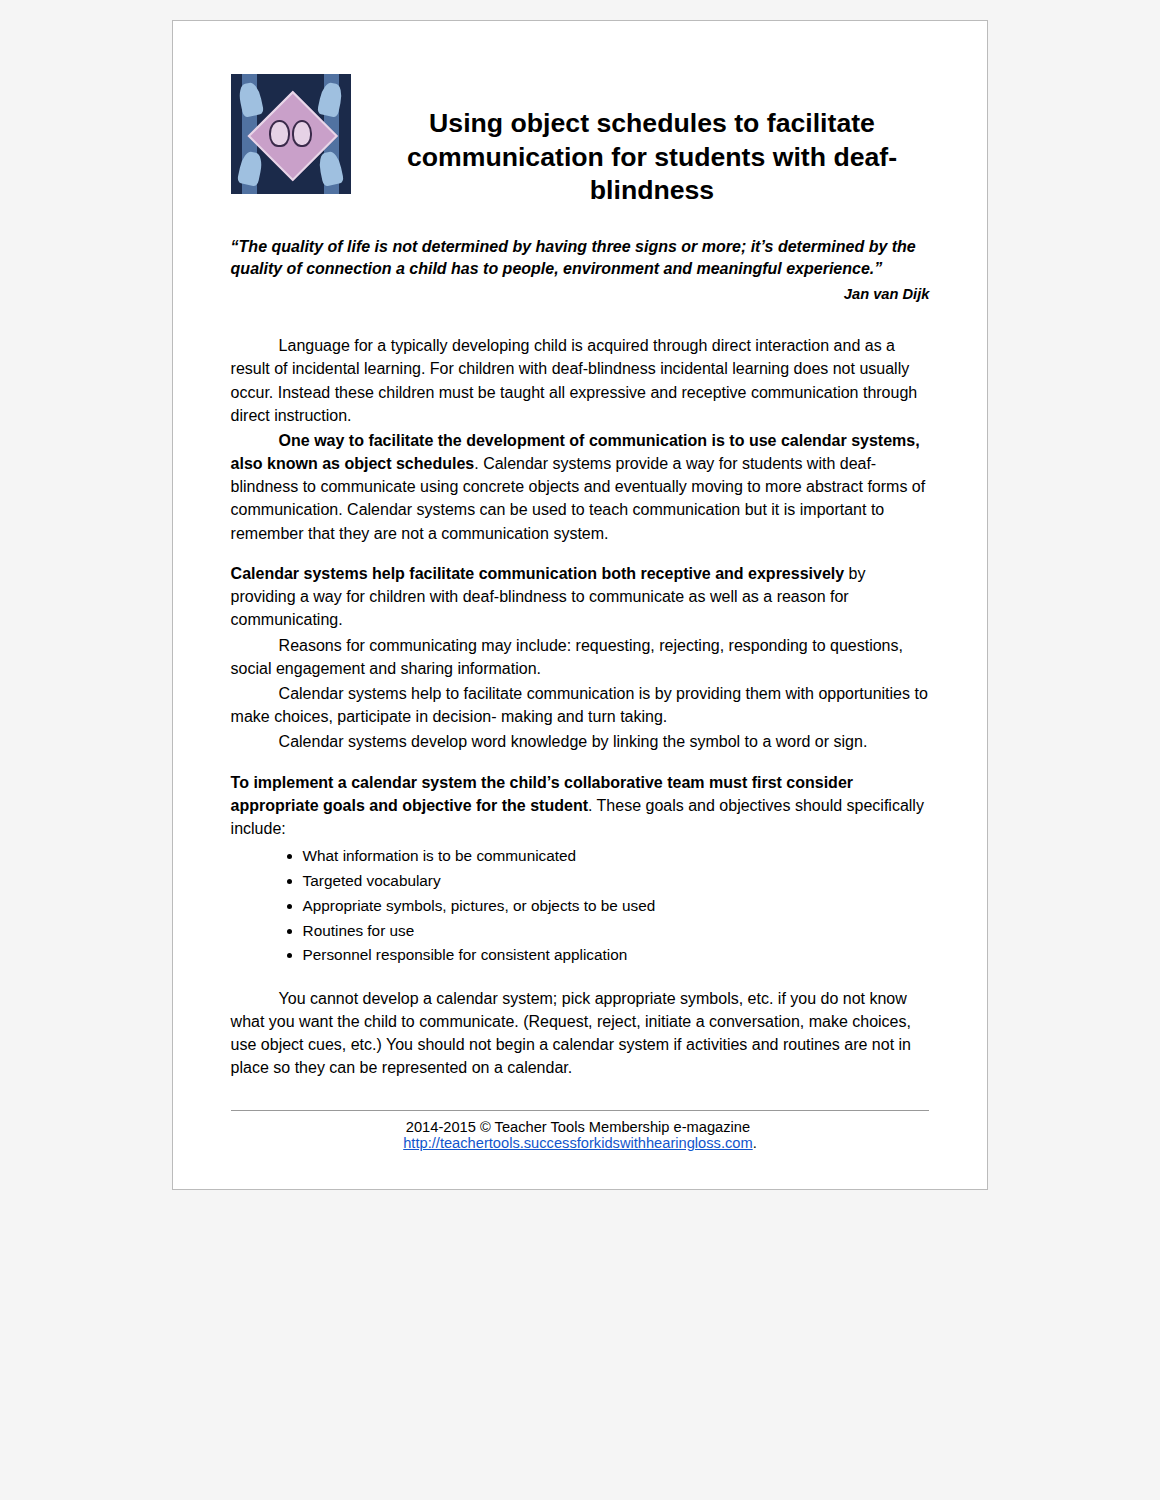Using object schedules to facilitate communication for students with deaf-blindness
“The quality of life is not determined by having three signs or more; it’s determined by the quality of connection a child has to people, environment and meaningful experience.”
Jan van Dijk
Language for a typically developing child is acquired through direct interaction and as a result of incidental learning. For children with deaf-blindness incidental learning does not usually occur. Instead these children must be taught all expressive and receptive communication through direct instruction.
One way to facilitate the development of communication is to use calendar systems, also known as object schedules. Calendar systems provide a way for students with deaf-blindness to communicate using concrete objects and eventually moving to more abstract forms of communication. Calendar systems can be used to teach communication but it is important to remember that they are not a communication system.
Calendar systems help facilitate communication both receptive and expressively by providing a way for children with deaf-blindness to communicate as well as a reason for communicating.
Reasons for communicating may include: requesting, rejecting, responding to questions, social engagement and sharing information.
Calendar systems help to facilitate communication is by providing them with opportunities to make choices, participate in decision- making and turn taking.
Calendar systems develop word knowledge by linking the symbol to a word or sign.
To implement a calendar system the child’s collaborative team must first consider appropriate goals and objective for the student. These goals and objectives should specifically include:
What information is to be communicated
Targeted vocabulary
Appropriate symbols, pictures, or objects to be used
Routines for use
Personnel responsible for consistent application
You cannot develop a calendar system; pick appropriate symbols, etc. if you do not know what you want the child to communicate. (Request, reject, initiate a conversation, make choices, use object cues, etc.) You should not begin a calendar system if activities and routines are not in place so they can be represented on a calendar.
2014-2015 © Teacher Tools Membership e-magazine http://teachertools.successforkidswithhearingloss.com.